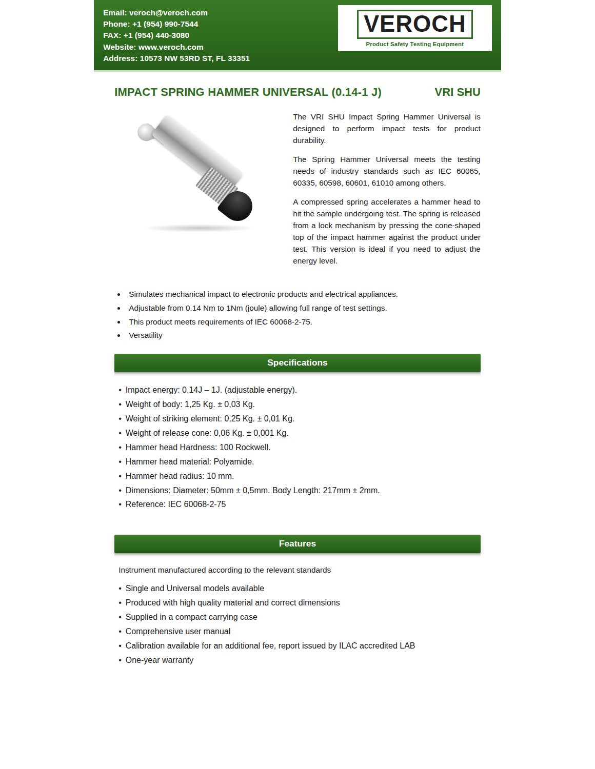Email: veroch@veroch.com
Phone: +1 (954) 990-7544
FAX: +1 (954) 440-3080
Website: www.veroch.com
Address: 10573 NW 53RD ST, FL 33351
VEROCH
Product Safety Testing Equipment
IMPACT SPRING HAMMER UNIVERSAL (0.14-1 J)
VRI SHU
The VRI SHU Impact Spring Hammer Universal is designed to perform impact tests for product durability.
The Spring Hammer Universal meets the testing needs of industry standards such as IEC 60065, 60335, 60598, 60601, 61010 among others.
A compressed spring accelerates a hammer head to hit the sample undergoing test. The spring is released from a lock mechanism by pressing the cone-shaped top of the impact hammer against the product under test. This version is ideal if you need to adjust the energy level.
Simulates mechanical impact to electronic products and electrical appliances.
Adjustable from 0.14 Nm to 1Nm (joule) allowing full range of test settings.
This product meets requirements of IEC 60068-2-75.
Versatility
Specifications
Impact energy: 0.14J – 1J. (adjustable energy).
Weight of body: 1,25 Kg. ± 0,03 Kg.
Weight of striking element: 0,25 Kg. ± 0,01 Kg.
Weight of release cone: 0,06 Kg. ± 0,001 Kg.
Hammer head Hardness: 100 Rockwell.
Hammer head material: Polyamide.
Hammer head radius: 10 mm.
Dimensions: Diameter: 50mm ± 0,5mm. Body Length: 217mm ± 2mm.
Reference: IEC 60068-2-75
Features
Instrument manufactured according to the relevant standards
Single and Universal models available
Produced with high quality material and correct dimensions
Supplied in a compact carrying case
Comprehensive user manual
Calibration available for an additional fee, report issued by ILAC accredited LAB
One-year warranty